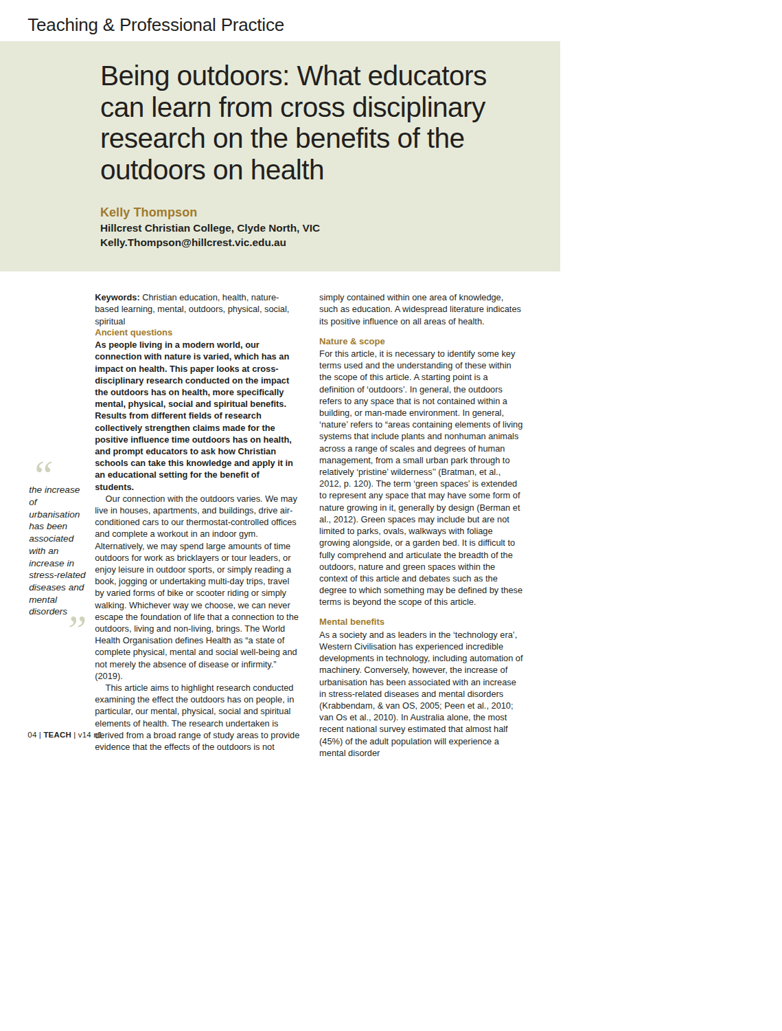Teaching & Professional Practice
Being outdoors: What educators can learn from cross disciplinary research on the benefits of the outdoors on health
Kelly Thompson
Hillcrest Christian College, Clyde North, VIC
Kelly.Thompson@hillcrest.vic.edu.au
“ the increase of urbanisation has been associated with an increase in stress-related diseases and mental disorders ”
Keywords: Christian education, health, nature-based learning, mental, outdoors, physical, social, spiritual
Ancient questions
As people living in a modern world, our connection with nature is varied, which has an impact on health. This paper looks at cross-disciplinary research conducted on the impact the outdoors has on health, more specifically mental, physical, social and spiritual benefits. Results from different fields of research collectively strengthen claims made for the positive influence time outdoors has on health, and prompt educators to ask how Christian schools can take this knowledge and apply it in an educational setting for the benefit of students.
Our connection with the outdoors varies. We may live in houses, apartments, and buildings, drive air-conditioned cars to our thermostat-controlled offices and complete a workout in an indoor gym. Alternatively, we may spend large amounts of time outdoors for work as bricklayers or tour leaders, or enjoy leisure in outdoor sports, or simply reading a book, jogging or undertaking multi-day trips, travel by varied forms of bike or scooter riding or simply walking. Whichever way we choose, we can never escape the foundation of life that a connection to the outdoors, living and non-living, brings. The World Health Organisation defines Health as “a state of complete physical, mental and social well-being and not merely the absence of disease or infirmity.” (2019).
This article aims to highlight research conducted examining the effect the outdoors has on people, in particular, our mental, physical, social and spiritual elements of health. The research undertaken is derived from a broad range of study areas to provide evidence that the effects of the outdoors is not simply contained within one area of knowledge, such as education. A widespread literature indicates its positive influence on all areas of health.
Nature & scope
For this article, it is necessary to identify some key terms used and the understanding of these within the scope of this article. A starting point is a definition of ‘outdoors’. In general, the outdoors refers to any space that is not contained within a building, or man-made environment. In general, ‘nature’ refers to “areas containing elements of living systems that include plants and nonhuman animals across a range of scales and degrees of human management, from a small urban park through to relatively ‘pristine’ wilderness’’ (Bratman, et al., 2012, p. 120). The term ‘green spaces’ is extended to represent any space that may have some form of nature growing in it, generally by design (Berman et al., 2012). Green spaces may include but are not limited to parks, ovals, walkways with foliage growing alongside, or a garden bed. It is difficult to fully comprehend and articulate the breadth of the outdoors, nature and green spaces within the context of this article and debates such as the degree to which something may be defined by these terms is beyond the scope of this article.
Mental benefits
As a society and as leaders in the ‘technology era’, Western Civilisation has experienced incredible developments in technology, including automation of machinery. Conversely, however, the increase of urbanisation has been associated with an increase in stress-related diseases and mental disorders (Krabbendam, & van OS, 2005; Peen et al., 2010; van Os et al., 2010). In Australia alone, the most recent national survey estimated that almost half (45%) of the adult population will experience a mental disorder
04 | TEACH | v14 n1